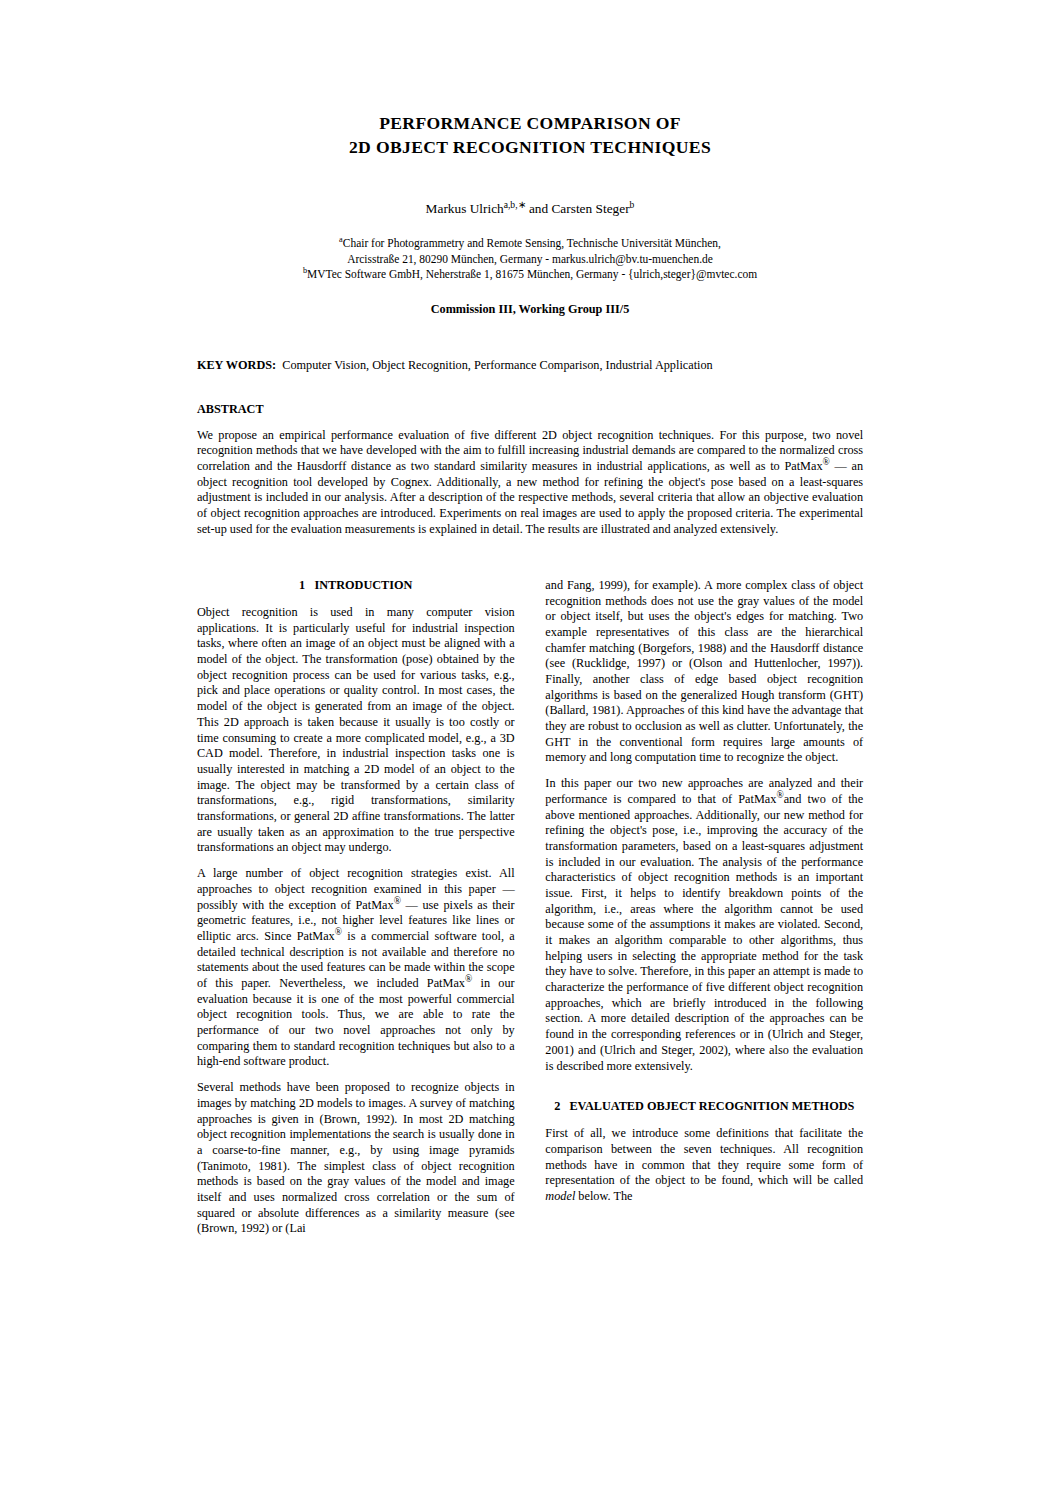Performance Comparison of
2D Object Recognition Techniques
Markus Ulricha,b,∗ and Carsten Stegerb
aChair for Photogrammetry and Remote Sensing, Technische Universität München,
Arcisstraße 21, 80290 München, Germany - markus.ulrich@bv.tu-muenchen.de
bMVTec Software GmbH, Neherstraße 1, 81675 München, Germany - {ulrich,steger}@mvtec.com
Commission III, Working Group III/5
KEY WORDS: Computer Vision, Object Recognition, Performance Comparison, Industrial Application
ABSTRACT
We propose an empirical performance evaluation of five different 2D object recognition techniques. For this purpose, two novel recognition methods that we have developed with the aim to fulfill increasing industrial demands are compared to the normalized cross correlation and the Hausdorff distance as two standard similarity measures in industrial applications, as well as to PatMax® — an object recognition tool developed by Cognex. Additionally, a new method for refining the object's pose based on a least-squares adjustment is included in our analysis. After a description of the respective methods, several criteria that allow an objective evaluation of object recognition approaches are introduced. Experiments on real images are used to apply the proposed criteria. The experimental set-up used for the evaluation measurements is explained in detail. The results are illustrated and analyzed extensively.
1 INTRODUCTION
Object recognition is used in many computer vision applications. It is particularly useful for industrial inspection tasks, where often an image of an object must be aligned with a model of the object. The transformation (pose) obtained by the object recognition process can be used for various tasks, e.g., pick and place operations or quality control. In most cases, the model of the object is generated from an image of the object. This 2D approach is taken because it usually is too costly or time consuming to create a more complicated model, e.g., a 3D CAD model. Therefore, in industrial inspection tasks one is usually interested in matching a 2D model of an object to the image. The object may be transformed by a certain class of transformations, e.g., rigid transformations, similarity transformations, or general 2D affine transformations. The latter are usually taken as an approximation to the true perspective transformations an object may undergo.
A large number of object recognition strategies exist. All approaches to object recognition examined in this paper — possibly with the exception of PatMax® — use pixels as their geometric features, i.e., not higher level features like lines or elliptic arcs. Since PatMax® is a commercial software tool, a detailed technical description is not available and therefore no statements about the used features can be made within the scope of this paper. Nevertheless, we included PatMax® in our evaluation because it is one of the most powerful commercial object recognition tools. Thus, we are able to rate the performance of our two novel approaches not only by comparing them to standard recognition techniques but also to a high-end software product.
Several methods have been proposed to recognize objects in images by matching 2D models to images. A survey of matching approaches is given in (Brown, 1992). In most 2D matching object recognition implementations the search is usually done in a coarse-to-fine manner, e.g., by using image pyramids (Tanimoto, 1981). The simplest class of object recognition methods is based on the gray values of the model and image itself and uses normalized cross correlation or the sum of squared or absolute differences as a similarity measure (see (Brown, 1992) or (Lai
and Fang, 1999), for example). A more complex class of object recognition methods does not use the gray values of the model or object itself, but uses the object's edges for matching. Two example representatives of this class are the hierarchical chamfer matching (Borgefors, 1988) and the Hausdorff distance (see (Rucklidge, 1997) or (Olson and Huttenlocher, 1997)). Finally, another class of edge based object recognition algorithms is based on the generalized Hough transform (GHT) (Ballard, 1981). Approaches of this kind have the advantage that they are robust to occlusion as well as clutter. Unfortunately, the GHT in the conventional form requires large amounts of memory and long computation time to recognize the object.
In this paper our two new approaches are analyzed and their performance is compared to that of PatMax®and two of the above mentioned approaches. Additionally, our new method for refining the object's pose, i.e., improving the accuracy of the transformation parameters, based on a least-squares adjustment is included in our evaluation. The analysis of the performance characteristics of object recognition methods is an important issue. First, it helps to identify breakdown points of the algorithm, i.e., areas where the algorithm cannot be used because some of the assumptions it makes are violated. Second, it makes an algorithm comparable to other algorithms, thus helping users in selecting the appropriate method for the task they have to solve. Therefore, in this paper an attempt is made to characterize the performance of five different object recognition approaches, which are briefly introduced in the following section. A more detailed description of the approaches can be found in the corresponding references or in (Ulrich and Steger, 2001) and (Ulrich and Steger, 2002), where also the evaluation is described more extensively.
2 EVALUATED OBJECT RECOGNITION METHODS
First of all, we introduce some definitions that facilitate the comparison between the seven techniques. All recognition methods have in common that they require some form of representation of the object to be found, which will be called model below. The